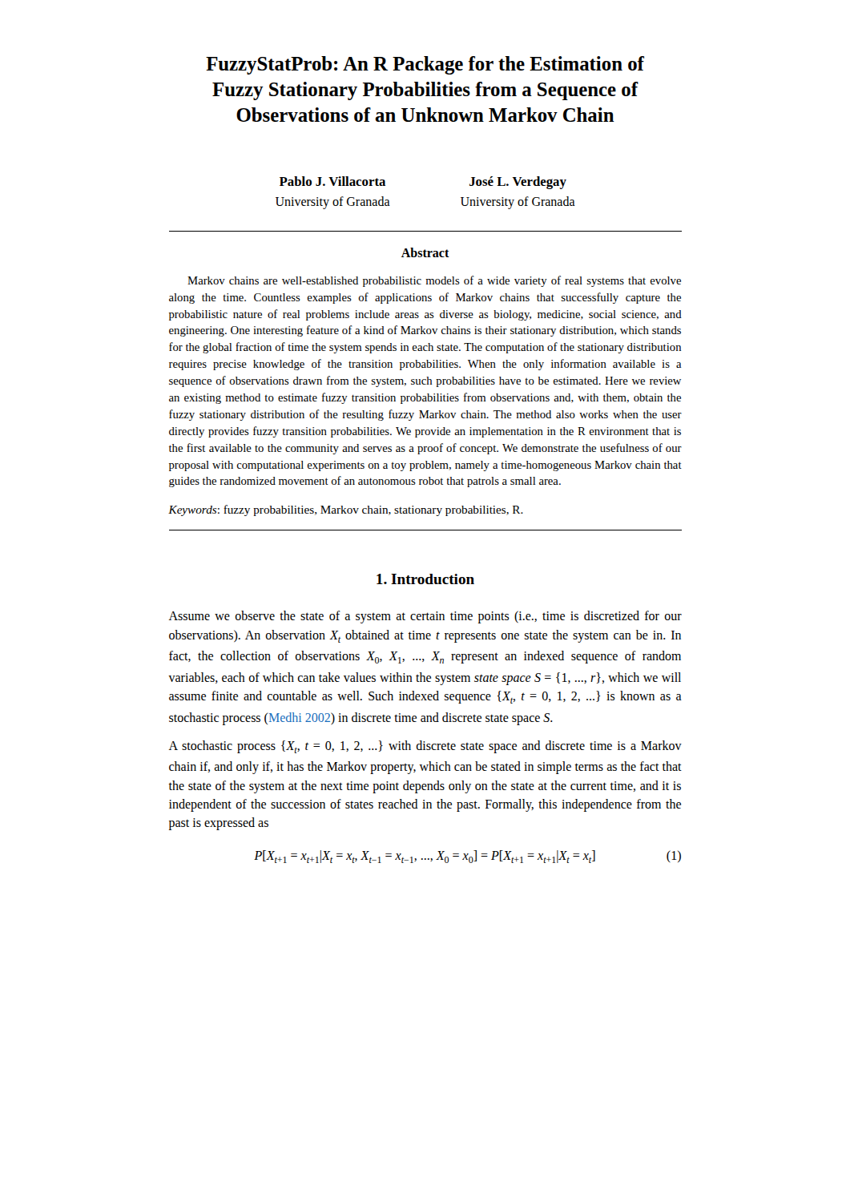FuzzyStatProb: An R Package for the Estimation of
Fuzzy Stationary Probabilities from a Sequence of
Observations of an Unknown Markov Chain
Pablo J. Villacorta
University of Granada
José L. Verdegay
University of Granada
Abstract
Markov chains are well-established probabilistic models of a wide variety of real systems that evolve along the time. Countless examples of applications of Markov chains that successfully capture the probabilistic nature of real problems include areas as diverse as biology, medicine, social science, and engineering. One interesting feature of a kind of Markov chains is their stationary distribution, which stands for the global fraction of time the system spends in each state. The computation of the stationary distribution requires precise knowledge of the transition probabilities. When the only information available is a sequence of observations drawn from the system, such probabilities have to be estimated. Here we review an existing method to estimate fuzzy transition probabilities from observations and, with them, obtain the fuzzy stationary distribution of the resulting fuzzy Markov chain. The method also works when the user directly provides fuzzy transition probabilities. We provide an implementation in the R environment that is the first available to the community and serves as a proof of concept. We demonstrate the usefulness of our proposal with computational experiments on a toy problem, namely a time-homogeneous Markov chain that guides the randomized movement of an autonomous robot that patrols a small area.
Keywords: fuzzy probabilities, Markov chain, stationary probabilities, R.
1. Introduction
Assume we observe the state of a system at certain time points (i.e., time is discretized for our observations). An observation Xt obtained at time t represents one state the system can be in. In fact, the collection of observations X0, X1, ..., Xn represent an indexed sequence of random variables, each of which can take values within the system state space S = {1, ..., r}, which we will assume finite and countable as well. Such indexed sequence {Xt, t = 0, 1, 2, ...} is known as a stochastic process (Medhi 2002) in discrete time and discrete state space S.
A stochastic process {Xt, t = 0, 1, 2, ...} with discrete state space and discrete time is a Markov chain if, and only if, it has the Markov property, which can be stated in simple terms as the fact that the state of the system at the next time point depends only on the state at the current time, and it is independent of the succession of states reached in the past. Formally, this independence from the past is expressed as
P[Xt+1 = xt+1|Xt = xt, Xt−1 = xt−1, ..., X0 = x0] = P[Xt+1 = xt+1|Xt = xt]
(1)